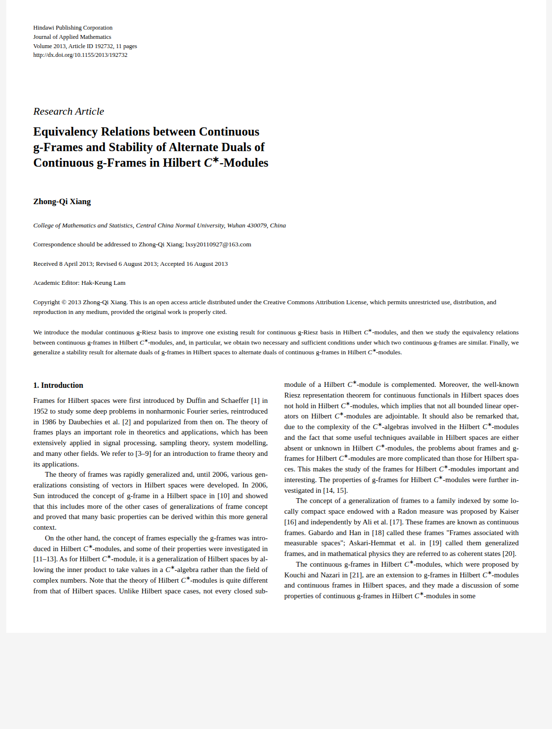Hindawi Publishing Corporation
Journal of Applied Mathematics
Volume 2013, Article ID 192732, 11 pages
http://dx.doi.org/10.1155/2013/192732
Research Article
Equivalency Relations between Continuous
g-Frames and Stability of Alternate Duals of
Continuous g-Frames in Hilbert C∗-Modules
Zhong-Qi Xiang
College of Mathematics and Statistics, Central China Normal University, Wuhan 430079, China
Correspondence should be addressed to Zhong-Qi Xiang; lxsy20110927@163.com
Received 8 April 2013; Revised 6 August 2013; Accepted 16 August 2013
Academic Editor: Hak-Keung Lam
Copyright © 2013 Zhong-Qi Xiang. This is an open access article distributed under the Creative Commons Attribution License, which permits unrestricted use, distribution, and reproduction in any medium, provided the original work is properly cited.
We introduce the modular continuous g-Riesz basis to improve one existing result for continuous g-Riesz basis in Hilbert C∗-modules, and then we study the equivalency relations between continuous g-frames in Hilbert C∗-modules, and, in particular, we obtain two necessary and sufficient conditions under which two continuous g-frames are similar. Finally, we generalize a stability result for alternate duals of g-frames in Hilbert spaces to alternate duals of continuous g-frames in Hilbert C∗-modules.
1. Introduction
Frames for Hilbert spaces were first introduced by Duffin and Schaeffer [1] in 1952 to study some deep problems in nonharmonic Fourier series, reintroduced in 1986 by Daubechies et al. [2] and popularized from then on. The theory of frames plays an important role in theoretics and applications, which has been extensively applied in signal processing, sampling theory, system modelling, and many other fields. We refer to [3–9] for an introduction to frame theory and its applications.
The theory of frames was rapidly generalized and, until 2006, various generalizations consisting of vectors in Hilbert spaces were developed. In 2006, Sun introduced the concept of g-frame in a Hilbert space in [10] and showed that this includes more of the other cases of generalizations of frame concept and proved that many basic properties can be derived within this more general context.
On the other hand, the concept of frames especially the g-frames was introduced in Hilbert C∗-modules, and some of their properties were investigated in [11–13]. As for Hilbert C∗-module, it is a generalization of Hilbert spaces by allowing the inner product to take values in a C∗-algebra rather than the field of complex numbers. Note that the theory of Hilbert C∗-modules is quite different from that of Hilbert spaces. Unlike Hilbert space cases, not every closed submodule of a Hilbert C∗-module is complemented. Moreover, the well-known Riesz representation theorem for continuous functionals in Hilbert spaces does not hold in Hilbert C∗-modules, which implies that not all bounded linear operators on Hilbert C∗-modules are adjointable. It should also be remarked that, due to the complexity of the C∗-algebras involved in the Hilbert C∗-modules and the fact that some useful techniques available in Hilbert spaces are either absent or unknown in Hilbert C∗-modules, the problems about frames and g-frames for Hilbert C∗-modules are more complicated than those for Hilbert spaces. This makes the study of the frames for Hilbert C∗-modules important and interesting. The properties of g-frames for Hilbert C∗-modules were further investigated in [14, 15].
The concept of a generalization of frames to a family indexed by some locally compact space endowed with a Radon measure was proposed by Kaiser [16] and independently by Ali et al. [17]. These frames are known as continuous frames. Gabardo and Han in [18] called these frames "Frames associated with measurable spaces"; Askari-Hemmat et al. in [19] called them generalized frames, and in mathematical physics they are referred to as coherent states [20].
The continuous g-frames in Hilbert C∗-modules, which were proposed by Kouchi and Nazari in [21], are an extension to g-frames in Hilbert C∗-modules and continuous frames in Hilbert spaces, and they made a discussion of some properties of continuous g-frames in Hilbert C∗-modules in some